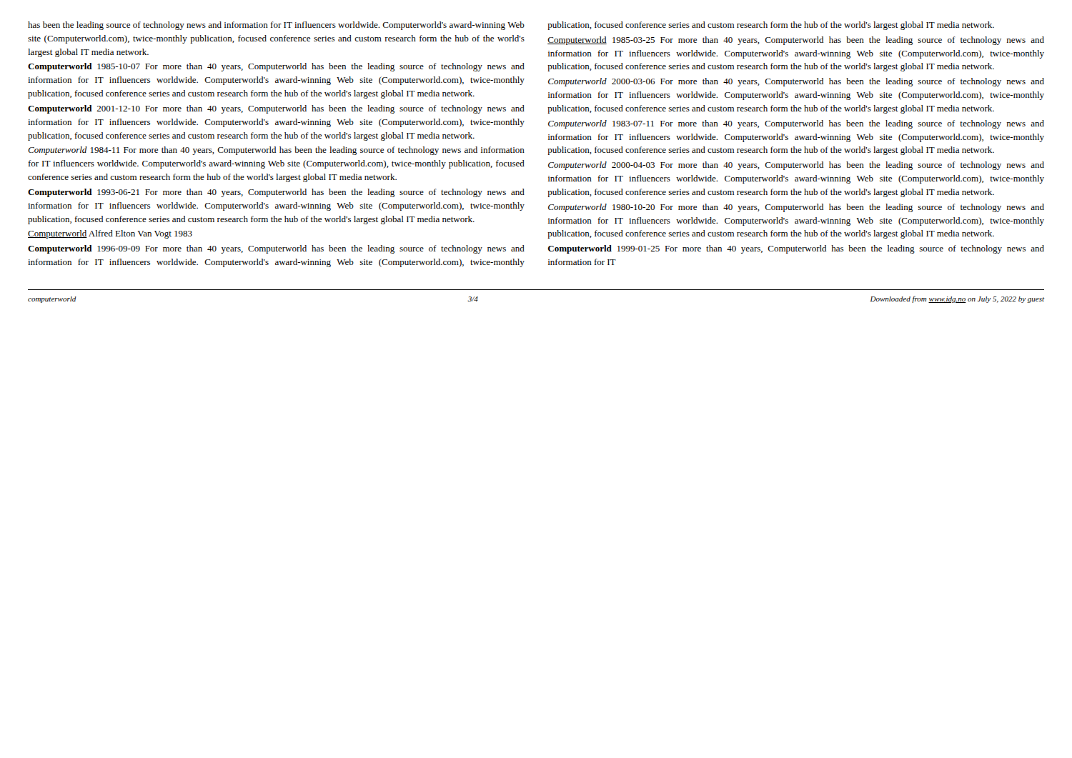has been the leading source of technology news and information for IT influencers worldwide. Computerworld's award-winning Web site (Computerworld.com), twice-monthly publication, focused conference series and custom research form the hub of the world's largest global IT media network.
Computerworld 1985-10-07 For more than 40 years, Computerworld has been the leading source of technology news and information for IT influencers worldwide. Computerworld's award-winning Web site (Computerworld.com), twice-monthly publication, focused conference series and custom research form the hub of the world's largest global IT media network.
Computerworld 2001-12-10 For more than 40 years, Computerworld has been the leading source of technology news and information for IT influencers worldwide. Computerworld's award-winning Web site (Computerworld.com), twice-monthly publication, focused conference series and custom research form the hub of the world's largest global IT media network.
Computerworld 1984-11 For more than 40 years, Computerworld has been the leading source of technology news and information for IT influencers worldwide. Computerworld's award-winning Web site (Computerworld.com), twice-monthly publication, focused conference series and custom research form the hub of the world's largest global IT media network.
Computerworld 1993-06-21 For more than 40 years, Computerworld has been the leading source of technology news and information for IT influencers worldwide. Computerworld's award-winning Web site (Computerworld.com), twice-monthly publication, focused conference series and custom research form the hub of the world's largest global IT media network.
Computerworld Alfred Elton Van Vogt 1983
Computerworld 1996-09-09 For more than 40 years, Computerworld has been the leading source of technology news and information for IT influencers worldwide. Computerworld's award-winning Web site (Computerworld.com), twice-monthly publication, focused conference series and custom research form the hub of the world's largest global IT media network.
Computerworld 1985-03-25 For more than 40 years, Computerworld has been the leading source of technology news and information for IT influencers worldwide. Computerworld's award-winning Web site (Computerworld.com), twice-monthly publication, focused conference series and custom research form the hub of the world's largest global IT media network.
Computerworld 2000-03-06 For more than 40 years, Computerworld has been the leading source of technology news and information for IT influencers worldwide. Computerworld's award-winning Web site (Computerworld.com), twice-monthly publication, focused conference series and custom research form the hub of the world's largest global IT media network.
Computerworld 1983-07-11 For more than 40 years, Computerworld has been the leading source of technology news and information for IT influencers worldwide. Computerworld's award-winning Web site (Computerworld.com), twice-monthly publication, focused conference series and custom research form the hub of the world's largest global IT media network.
Computerworld 2000-04-03 For more than 40 years, Computerworld has been the leading source of technology news and information for IT influencers worldwide. Computerworld's award-winning Web site (Computerworld.com), twice-monthly publication, focused conference series and custom research form the hub of the world's largest global IT media network.
Computerworld 1980-10-20 For more than 40 years, Computerworld has been the leading source of technology news and information for IT influencers worldwide. Computerworld's award-winning Web site (Computerworld.com), twice-monthly publication, focused conference series and custom research form the hub of the world's largest global IT media network.
Computerworld 1999-01-25 For more than 40 years, Computerworld has been the leading source of technology news and information for IT
computerworld
3/4
Downloaded from www.idg.no on July 5, 2022 by guest